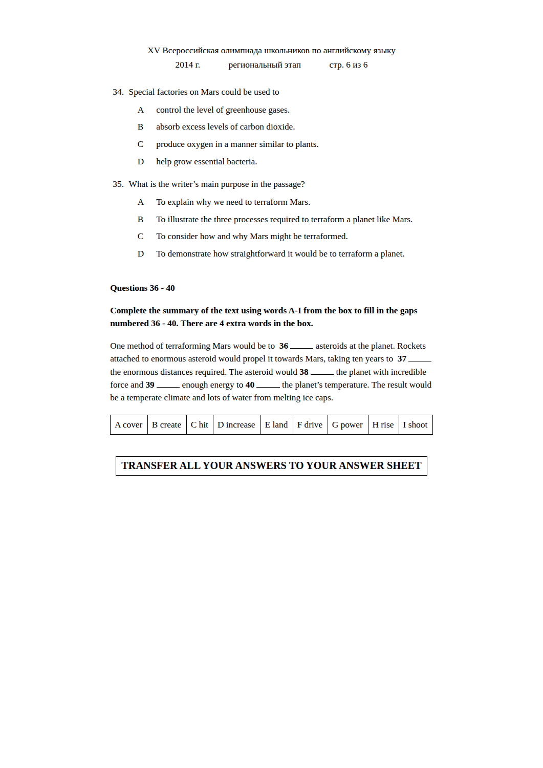XV Всероссийская олимпиада школьников по английскому языку 2014 г. региональный этап стр. 6 из 6
34. Special factories on Mars could be used to
Acontrol the level of greenhouse gases.
Babsorb excess levels of carbon dioxide.
Cproduce oxygen in a manner similar to plants.
Dhelp grow essential bacteria.
35. What is the writer’s main purpose in the passage?
ATo explain why we need to terraform Mars.
BTo illustrate the three processes required to terraform a planet like Mars.
CTo consider how and why Mars might be terraformed.
DTo demonstrate how straightforward it would be to terraform a planet.
Questions 36 - 40
Complete the summary of the text using words A-I from the box to fill in the gaps numbered 36 - 40. There are 4 extra words in the box.
One method of terraforming Mars would be to 36 asteroids at the planet. Rockets attached to enormous asteroid would propel it towards Mars, taking ten years to 37 the enormous distances required. The asteroid would 38 the planet with incredible force and 39 enough energy to 40 the planet’s temperature. The result would be a temperate climate and lots of water from melting ice caps.
| A cover | B create | C hit | D increase | E land | F drive | G power | H rise | I shoot |
TRANSFER ALL YOUR ANSWERS TO YOUR ANSWER SHEET